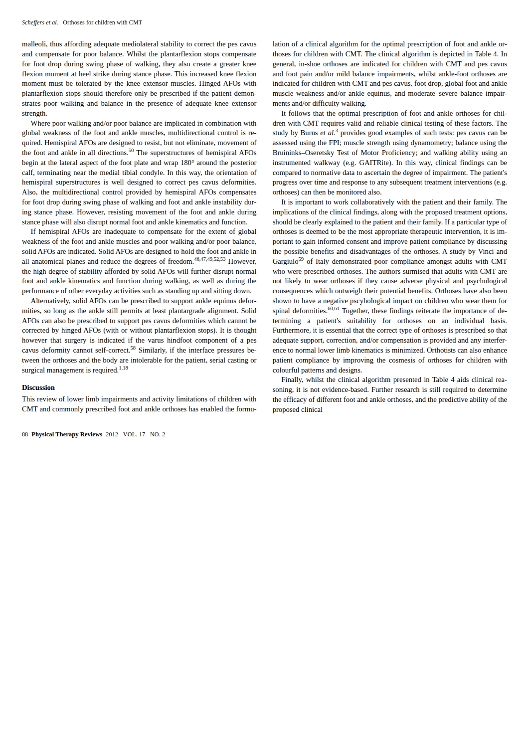Scheffers et al. Orthoses for children with CMT
malleoli, thus affording adequate mediolateral stability to correct the pes cavus and compensate for poor balance. Whilst the plantarflexion stops compensate for foot drop during swing phase of walking, they also create a greater knee flexion moment at heel strike during stance phase. This increased knee flexion moment must be tolerated by the knee extensor muscles. Hinged AFOs with plantarflexion stops should therefore only be prescribed if the patient demonstrates poor walking and balance in the presence of adequate knee extensor strength.
Where poor walking and/or poor balance are implicated in combination with global weakness of the foot and ankle muscles, multidirectional control is required. Hemispiral AFOs are designed to resist, but not eliminate, movement of the foot and ankle in all directions.50 The superstructures of hemispiral AFOs begin at the lateral aspect of the foot plate and wrap 180° around the posterior calf, terminating near the medial tibial condyle. In this way, the orientation of hemispiral superstructures is well designed to correct pes cavus deformities. Also, the multidirectional control provided by hemispiral AFOs compensates for foot drop during swing phase of walking and foot and ankle instability during stance phase. However, resisting movement of the foot and ankle during stance phase will also disrupt normal foot and ankle kinematics and function.
If hemispiral AFOs are inadequate to compensate for the extent of global weakness of the foot and ankle muscles and poor walking and/or poor balance, solid AFOs are indicated. Solid AFOs are designed to hold the foot and ankle in all anatomical planes and reduce the degrees of freedom.46,47,49,52,53 However, the high degree of stability afforded by solid AFOs will further disrupt normal foot and ankle kinematics and function during walking, as well as during the performance of other everyday activities such as standing up and sitting down.
Alternatively, solid AFOs can be prescribed to support ankle equinus deformities, so long as the ankle still permits at least plantargrade alignment. Solid AFOs can also be prescribed to support pes cavus deformities which cannot be corrected by hinged AFOs (with or without plantarflexion stops). It is thought however that surgery is indicated if the varus hindfoot component of a pes cavus deformity cannot self-correct.58 Similarly, if the interface pressures between the orthoses and the body are intolerable for the patient, serial casting or surgical management is required.1,18
Discussion
This review of lower limb impairments and activity limitations of children with CMT and commonly prescribed foot and ankle orthoses has enabled the formulation of a clinical algorithm for the optimal prescription of foot and ankle orthoses for children with CMT. The clinical algorithm is depicted in Table 4. In general, in-shoe orthoses are indicated for children with CMT and pes cavus and foot pain and/or mild balance impairments, whilst ankle-foot orthoses are indicated for children with CMT and pes cavus, foot drop, global foot and ankle muscle weakness and/or ankle equinus, and moderate–severe balance impairments and/or difficulty walking.
It follows that the optimal prescription of foot and ankle orthoses for children with CMT requires valid and reliable clinical testing of these factors. The study by Burns et al.3 provides good examples of such tests: pes cavus can be assessed using the FPI; muscle strength using dynamometry; balance using the Bruininks–Oseretsky Test of Motor Proficiency; and walking ability using an instrumented walkway (e.g. GAITRite). In this way, clinical findings can be compared to normative data to ascertain the degree of impairment. The patient's progress over time and response to any subsequent treatment interventions (e.g. orthoses) can then be monitored also.
It is important to work collaboratively with the patient and their family. The implications of the clinical findings, along with the proposed treatment options, should be clearly explained to the patient and their family. If a particular type of orthoses is deemed to be the most appropriate therapeutic intervention, it is important to gain informed consent and improve patient compliance by discussing the possible benefits and disadvantages of the orthoses. A study by Vinci and Gargiulo59 of Italy demonstrated poor compliance amongst adults with CMT who were prescribed orthoses. The authors surmised that adults with CMT are not likely to wear orthoses if they cause adverse physical and psychological consequences which outweigh their potential benefits. Orthoses have also been shown to have a negative pscyhological impact on children who wear them for spinal deformities.60,61 Together, these findings reiterate the importance of determining a patient's suitability for orthoses on an individual basis. Furthermore, it is essential that the correct type of orthoses is prescribed so that adequate support, correction, and/or compensation is provided and any interference to normal lower limb kinematics is minimized. Orthotists can also enhance patient compliance by improving the cosmesis of orthoses for children with colourful patterns and designs.
Finally, whilst the clinical algorithm presented in Table 4 aids clinical reasoning, it is not evidence-based. Further research is still required to determine the efficacy of different foot and ankle orthoses, and the predictive ability of the proposed clinical
88 Physical Therapy Reviews 2012 VOL. 17 NO. 2